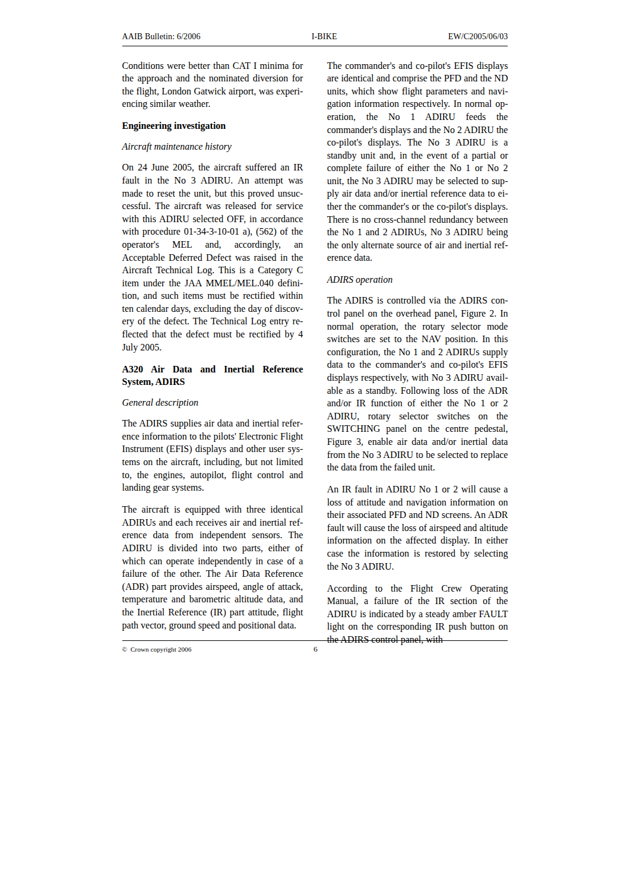AAIB Bulletin: 6/2006
I-BIKE
EW/C2005/06/03
Conditions were better than CAT I minima for the approach and the nominated diversion for the flight, London Gatwick airport, was experiencing similar weather.
Engineering investigation
Aircraft maintenance history
On 24 June 2005, the aircraft suffered an IR fault in the No 3 ADIRU. An attempt was made to reset the unit, but this proved unsuccessful. The aircraft was released for service with this ADIRU selected OFF, in accordance with procedure 01-34-3-10-01 a), (562) of the operator's MEL and, accordingly, an Acceptable Deferred Defect was raised in the Aircraft Technical Log. This is a Category C item under the JAA MMEL/MEL.040 definition, and such items must be rectified within ten calendar days, excluding the day of discovery of the defect. The Technical Log entry reflected that the defect must be rectified by 4 July 2005.
A320 Air Data and Inertial Reference System, ADIRS
General description
The ADIRS supplies air data and inertial reference information to the pilots' Electronic Flight Instrument (EFIS) displays and other user systems on the aircraft, including, but not limited to, the engines, autopilot, flight control and landing gear systems.
The aircraft is equipped with three identical ADIRUs and each receives air and inertial reference data from independent sensors. The ADIRU is divided into two parts, either of which can operate independently in case of a failure of the other. The Air Data Reference (ADR) part provides airspeed, angle of attack, temperature and barometric altitude data, and the Inertial Reference (IR) part attitude, flight path vector, ground speed and positional data.
The commander's and co-pilot's EFIS displays are identical and comprise the PFD and the ND units, which show flight parameters and navigation information respectively. In normal operation, the No 1 ADIRU feeds the commander's displays and the No 2 ADIRU the co-pilot's displays. The No 3 ADIRU is a standby unit and, in the event of a partial or complete failure of either the No 1 or No 2 unit, the No 3 ADIRU may be selected to supply air data and/or inertial reference data to either the commander's or the co-pilot's displays. There is no cross-channel redundancy between the No 1 and 2 ADIRUs, No 3 ADIRU being the only alternate source of air and inertial reference data.
ADIRS operation
The ADIRS is controlled via the ADIRS control panel on the overhead panel, Figure 2. In normal operation, the rotary selector mode switches are set to the NAV position. In this configuration, the No 1 and 2 ADIRUs supply data to the commander's and co-pilot's EFIS displays respectively, with No 3 ADIRU available as a standby. Following loss of the ADR and/or IR function of either the No 1 or 2 ADIRU, rotary selector switches on the SWITCHING panel on the centre pedestal, Figure 3, enable air data and/or inertial data from the No 3 ADIRU to be selected to replace the data from the failed unit.
An IR fault in ADIRU No 1 or 2 will cause a loss of attitude and navigation information on their associated PFD and ND screens. An ADR fault will cause the loss of airspeed and altitude information on the affected display. In either case the information is restored by selecting the No 3 ADIRU.
According to the Flight Crew Operating Manual, a failure of the IR section of the ADIRU is indicated by a steady amber FAULT light on the corresponding IR push button on the ADIRS control panel, with
© Crown copyright 2006
6